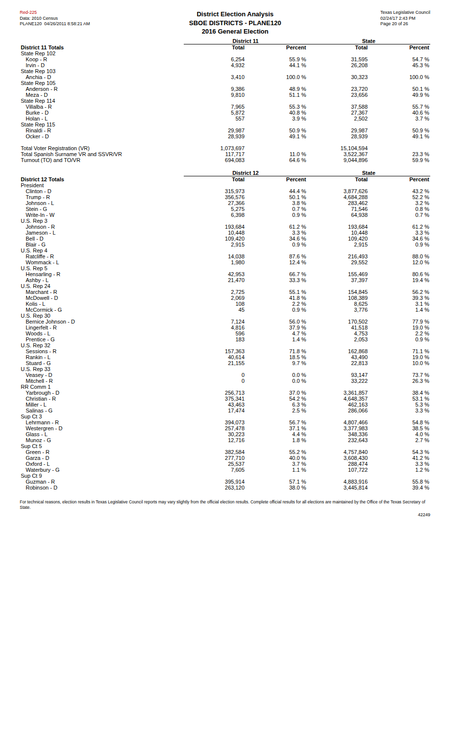Red-225
Data: 2010 Census
PLANE120 04/26/2011 8:58:21 AM
District Election Analysis
SBOE DISTRICTS - PLANE120
2016 General Election
Texas Legislative Council
02/24/17 2:43 PM
Page 20 of 26
| | District 11 | State |
| --- | --- | --- |
| District 11 Totals | Total | Percent | Total | Percent |
| State Rep 102 | | | | |
| Koop - R | 6,254 | 55.9 % | 31,595 | 54.7 % |
| Irvin - D | 4,932 | 44.1 % | 26,208 | 45.3 % |
| State Rep 103 | | | | |
| Anchia - D | 3,410 | 100.0 % | 30,323 | 100.0 % |
| State Rep 105 | | | | |
| Anderson - R | 9,386 | 48.9 % | 23,720 | 50.1 % |
| Meza - D | 9,810 | 51.1 % | 23,656 | 49.9 % |
| State Rep 114 | | | | |
| Villalba - R | 7,965 | 55.3 % | 37,588 | 55.7 % |
| Burke - D | 5,872 | 40.8 % | 27,367 | 40.6 % |
| Holan - L | 557 | 3.9 % | 2,502 | 3.7 % |
| State Rep 115 | | | | |
| Rinaldi - R | 29,987 | 50.9 % | 29,987 | 50.9 % |
| Ocker - D | 28,939 | 49.1 % | 28,939 | 49.1 % |
| Total Voter Registration (VR) | 1,073,697 | | 15,104,594 | |
| Total Spanish Surname VR and SSVR/VR | 117,717 | 11.0 % | 3,522,367 | 23.3 % |
| Turnout (TO) and TO/VR | 694,083 | 64.6 % | 9,044,896 | 59.9 % |
| | District 12 | State |
| --- | --- | --- |
| District 12 Totals | Total | Percent | Total | Percent |
| President | | | | |
| Clinton - D | 315,973 | 44.4 % | 3,877,626 | 43.2 % |
| Trump - R | 356,576 | 50.1 % | 4,684,288 | 52.2 % |
| Johnson - L | 27,366 | 3.8 % | 283,462 | 3.2 % |
| Stein - G | 5,275 | 0.7 % | 71,546 | 0.8 % |
| Write-In - W | 6,398 | 0.9 % | 64,938 | 0.7 % |
| U.S. Rep 3 | | | | |
| Johnson - R | 193,684 | 61.2 % | 193,684 | 61.2 % |
| Jameson - L | 10,448 | 3.3 % | 10,448 | 3.3 % |
| Bell - D | 109,420 | 34.6 % | 109,420 | 34.6 % |
| Blair - G | 2,915 | 0.9 % | 2,915 | 0.9 % |
| U.S. Rep 4 | | | | |
| Ratcliffe - R | 14,038 | 87.6 % | 216,493 | 88.0 % |
| Wommack - L | 1,980 | 12.4 % | 29,552 | 12.0 % |
| U.S. Rep 5 | | | | |
| Hensarling - R | 42,953 | 66.7 % | 155,469 | 80.6 % |
| Ashby - L | 21,470 | 33.3 % | 37,397 | 19.4 % |
| U.S. Rep 24 | | | | |
| Marchant - R | 2,725 | 55.1 % | 154,845 | 56.2 % |
| McDowell - D | 2,069 | 41.8 % | 108,389 | 39.3 % |
| Kolis - L | 108 | 2.2 % | 8,625 | 3.1 % |
| McCormick - G | 45 | 0.9 % | 3,776 | 1.4 % |
| U.S. Rep 30 | | | | |
| Bernice Johnson - D | 7,124 | 56.0 % | 170,502 | 77.9 % |
| Lingerfelt - R | 4,816 | 37.9 % | 41,518 | 19.0 % |
| Woods - L | 596 | 4.7 % | 4,753 | 2.2 % |
| Prentice - G | 183 | 1.4 % | 2,053 | 0.9 % |
| U.S. Rep 32 | | | | |
| Sessions - R | 157,363 | 71.8 % | 162,868 | 71.1 % |
| Rankin - L | 40,614 | 18.5 % | 43,490 | 19.0 % |
| Stuard - G | 21,155 | 9.7 % | 22,813 | 10.0 % |
| U.S. Rep 33 | | | | |
| Veasey - D | 0 | 0.0 % | 93,147 | 73.7 % |
| Mitchell - R | 0 | 0.0 % | 33,222 | 26.3 % |
| RR Comm 1 | | | | |
| Yarbrough - D | 256,713 | 37.0 % | 3,361,857 | 38.4 % |
| Christian - R | 375,341 | 54.2 % | 4,648,357 | 53.1 % |
| Miller - L | 43,463 | 6.3 % | 462,163 | 5.3 % |
| Salinas - G | 17,474 | 2.5 % | 286,066 | 3.3 % |
| Sup Ct 3 | | | | |
| Lehrmann - R | 394,073 | 56.7 % | 4,807,466 | 54.8 % |
| Westergren - D | 257,478 | 37.1 % | 3,377,983 | 38.5 % |
| Glass - L | 30,223 | 4.4 % | 348,336 | 4.0 % |
| Munoz - G | 12,716 | 1.8 % | 232,643 | 2.7 % |
| Sup Ct 5 | | | | |
| Green - R | 382,584 | 55.2 % | 4,757,840 | 54.3 % |
| Garza - D | 277,710 | 40.0 % | 3,608,430 | 41.2 % |
| Oxford - L | 25,537 | 3.7 % | 288,474 | 3.3 % |
| Waterbury - G | 7,605 | 1.1 % | 107,722 | 1.2 % |
| Sup Ct 9 | | | | |
| Guzman - R | 395,914 | 57.1 % | 4,883,916 | 55.8 % |
| Robinson - D | 263,120 | 38.0 % | 3,445,814 | 39.4 % |
For technical reasons, election results in Texas Legislative Council reports may vary slightly from the official election results. Complete official results for all elections are maintained by the Office of the Texas Secretary of State.
42249